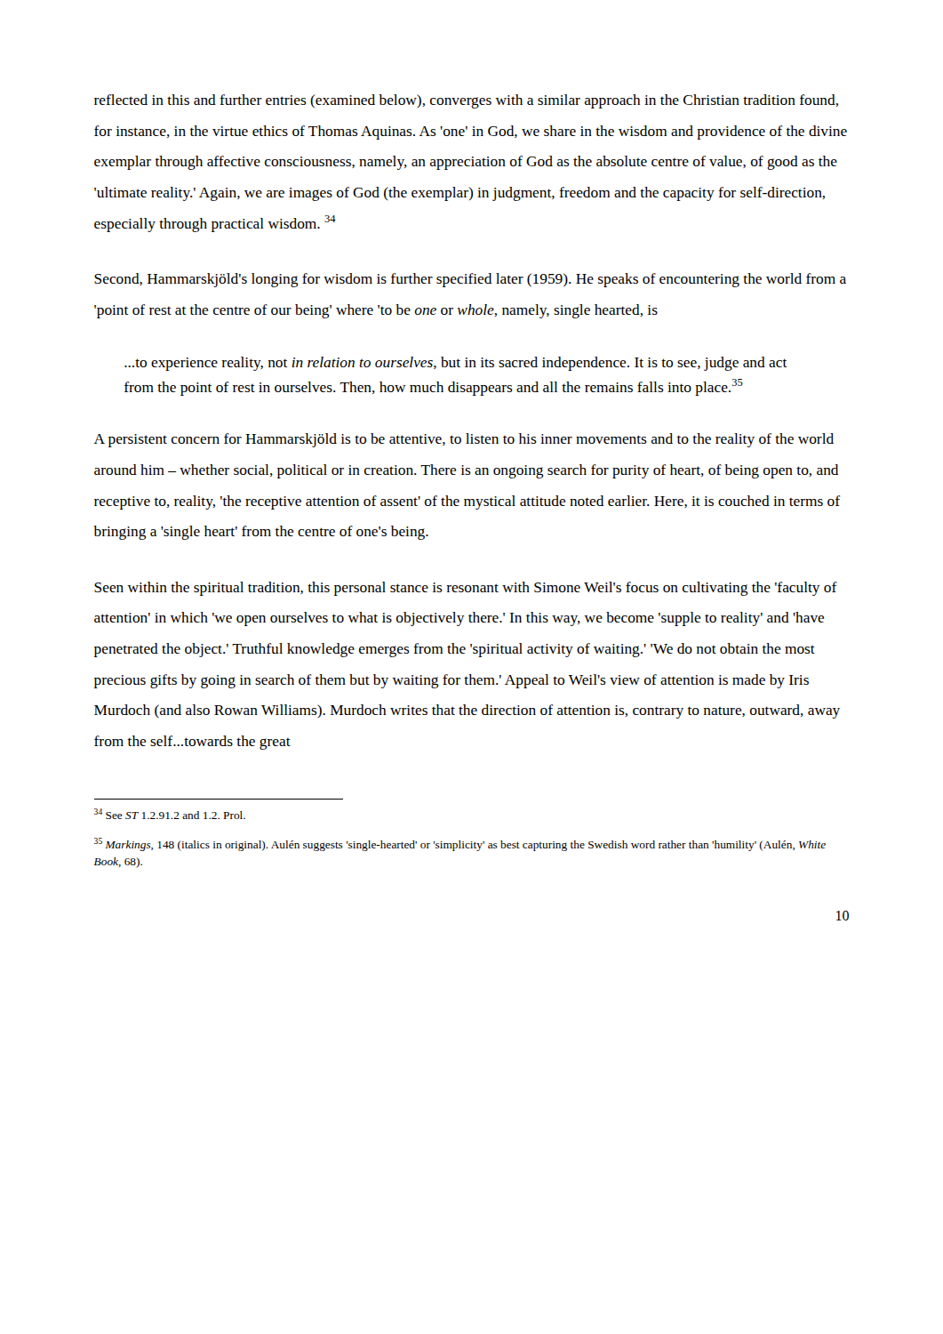reflected in this and further entries (examined below), converges with a similar approach in the Christian tradition found, for instance, in the virtue ethics of Thomas Aquinas. As 'one' in God, we share in the wisdom and providence of the divine exemplar through affective consciousness, namely, an appreciation of God as the absolute centre of value, of good as the 'ultimate reality.' Again, we are images of God (the exemplar) in judgment, freedom and the capacity for self-direction, especially through practical wisdom. 34
Second, Hammarskjöld's longing for wisdom is further specified later (1959). He speaks of encountering the world from a 'point of rest at the centre of our being' where 'to be one or whole, namely, single hearted, is
...to experience reality, not in relation to ourselves, but in its sacred independence. It is to see, judge and act from the point of rest in ourselves. Then, how much disappears and all the remains falls into place.35
A persistent concern for Hammarskjöld is to be attentive, to listen to his inner movements and to the reality of the world around him – whether social, political or in creation. There is an ongoing search for purity of heart, of being open to, and receptive to, reality, 'the receptive attention of assent' of the mystical attitude noted earlier. Here, it is couched in terms of bringing a 'single heart' from the centre of one's being.
Seen within the spiritual tradition, this personal stance is resonant with Simone Weil's focus on cultivating the 'faculty of attention' in which 'we open ourselves to what is objectively there.' In this way, we become 'supple to reality' and 'have penetrated the object.' Truthful knowledge emerges from the 'spiritual activity of waiting.' 'We do not obtain the most precious gifts by going in search of them but by waiting for them.' Appeal to Weil's view of attention is made by Iris Murdoch (and also Rowan Williams). Murdoch writes that the direction of attention is, contrary to nature, outward, away from the self...towards the great
34 See ST 1.2.91.2 and 1.2. Prol.
35 Markings, 148 (italics in original). Aulén suggests 'single-hearted' or 'simplicity' as best capturing the Swedish word rather than 'humility' (Aulén, White Book, 68).
10